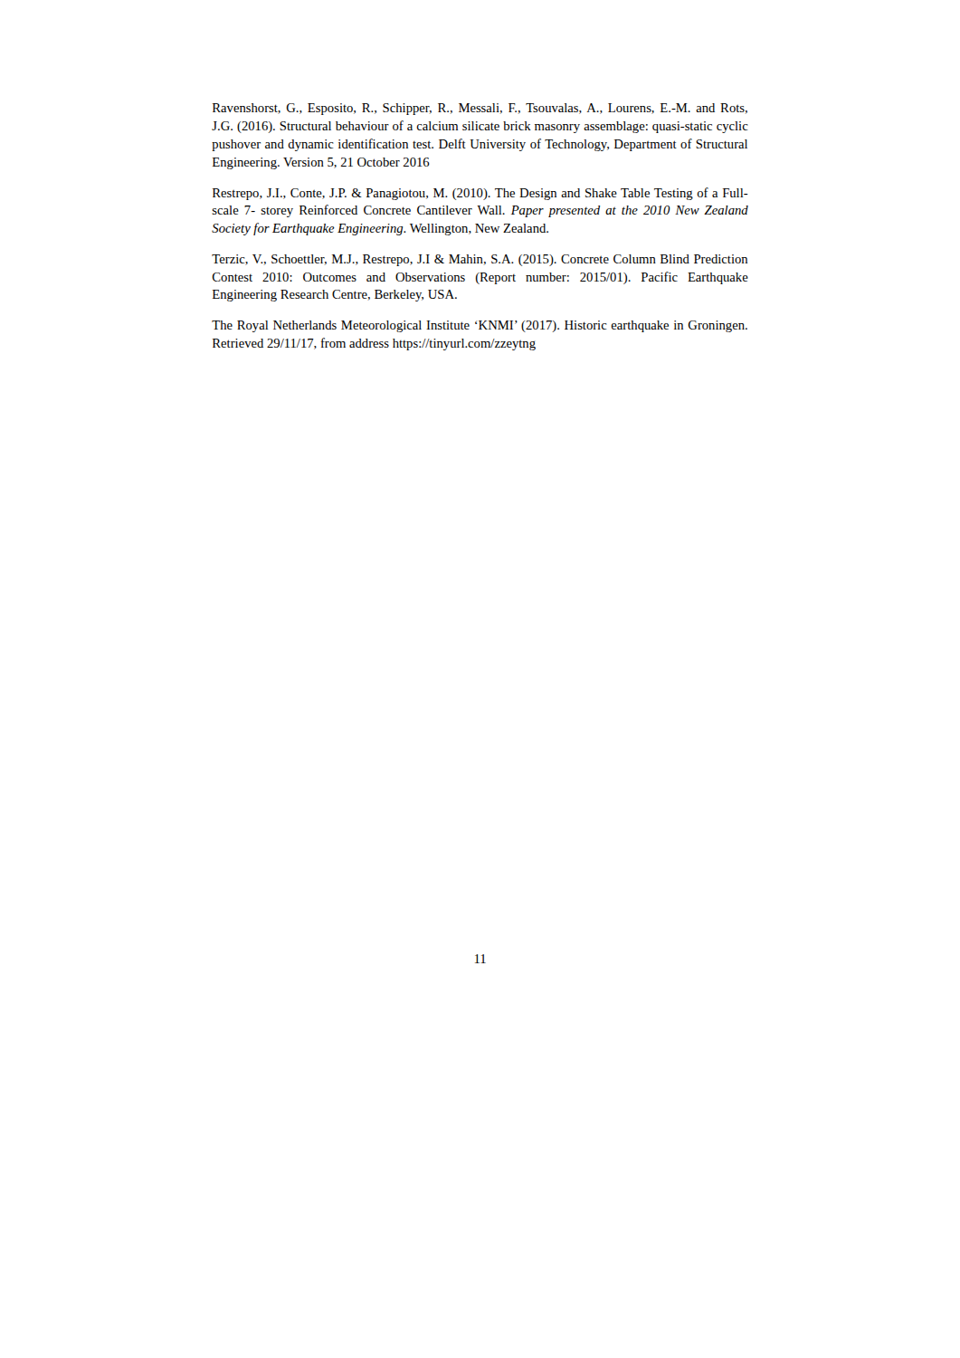Ravenshorst, G., Esposito, R., Schipper, R., Messali, F., Tsouvalas, A., Lourens, E.-M. and Rots, J.G. (2016). Structural behaviour of a calcium silicate brick masonry assemblage: quasi-static cyclic pushover and dynamic identification test. Delft University of Technology, Department of Structural Engineering. Version 5, 21 October 2016
Restrepo, J.I., Conte, J.P. & Panagiotou, M. (2010). The Design and Shake Table Testing of a Full-scale 7- storey Reinforced Concrete Cantilever Wall. Paper presented at the 2010 New Zealand Society for Earthquake Engineering. Wellington, New Zealand.
Terzic, V., Schoettler, M.J., Restrepo, J.I & Mahin, S.A. (2015). Concrete Column Blind Prediction Contest 2010: Outcomes and Observations (Report number: 2015/01). Pacific Earthquake Engineering Research Centre, Berkeley, USA.
The Royal Netherlands Meteorological Institute ‘KNMI’ (2017). Historic earthquake in Groningen. Retrieved 29/11/17, from address https://tinyurl.com/zzeytng
11